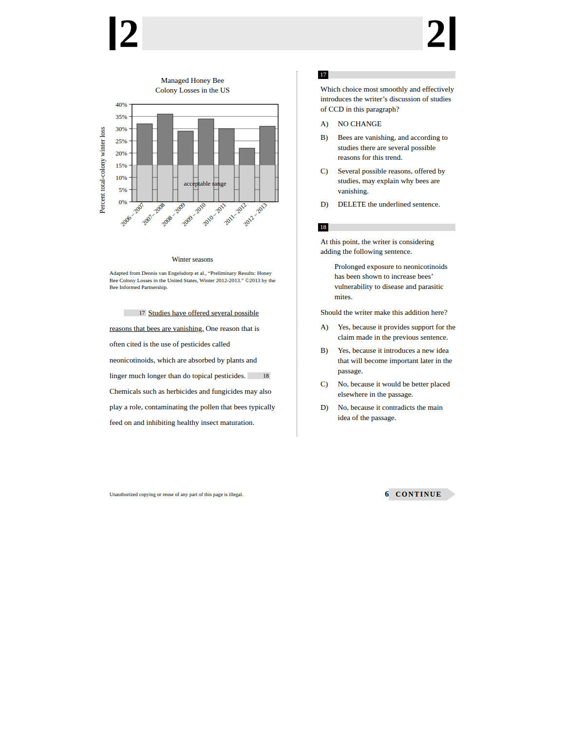2
2
Managed Honey Bee
Colony Losses in the US
Percent total-colony winter loss
40% 35% 30% 25% 20% 15% 10% 5% 0% acceptable range 2006 – 2007 2007– 2008 2008 – 2009 2009 – 2010 2010 – 2011 2011– 2012 2012 – 2013
Winter seasons
Adapted from Dennis van Engelsdorp et al., “Preliminary Results: Honey Bee Colony Losses in the United States, Winter 2012-2013.” ©2013 by the Bee Informed Partnership.
17 Studies have offered several possible reasons that bees are vanishing. One reason that is often cited is the use of pesticides called neonicotinoids, which are absorbed by plants and linger much longer than do topical pesticides. 18 Chemicals such as herbicides and fungicides may also play a role, contaminating the pollen that bees typically feed on and inhibiting healthy insect maturation.
17
Which choice most smoothly and effectively introduces the writer’s discussion of studies of CCD in this paragraph?
A) NO CHANGE
B) Bees are vanishing, and according to studies there are several possible reasons for this trend.
C) Several possible reasons, offered by studies, may explain why bees are vanishing.
D) DELETE the underlined sentence.
18
At this point, the writer is considering adding the following sentence.
Prolonged exposure to neonicotinoids has been shown to increase bees’ vulnerability to disease and parasitic mites.
Should the writer make this addition here?
A) Yes, because it provides support for the claim made in the previous sentence.
B) Yes, because it introduces a new idea that will become important later in the passage.
C) No, because it would be better placed elsewhere in the passage.
D) No, because it contradicts the main idea of the passage.
Unauthorized copying or reuse of any part of this page is illegal.
6
CONTINUE